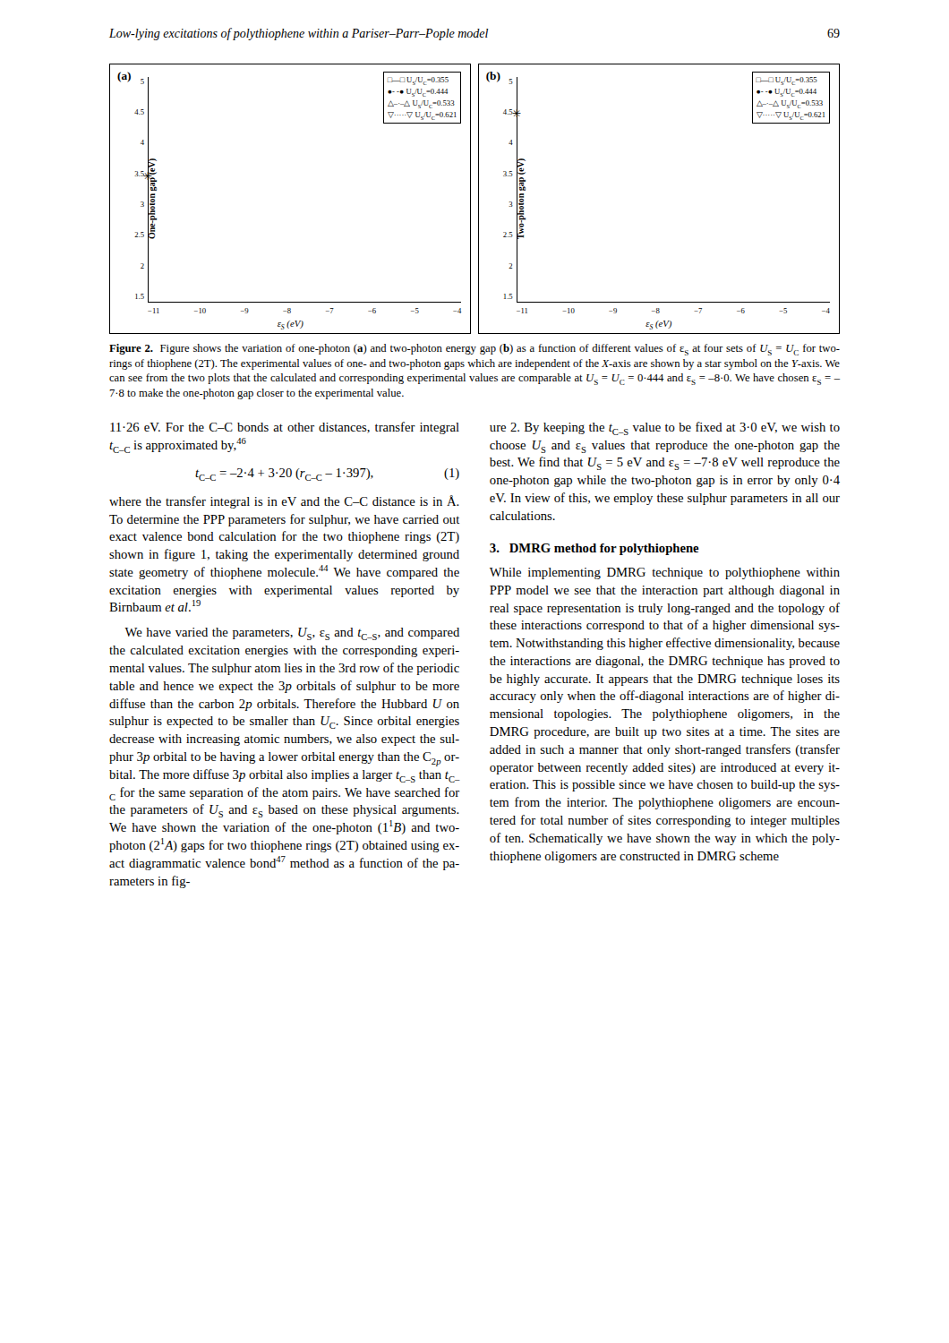Low-lying excitations of polythiophene within a Pariser–Parr–Pople model 69
(a)
□—□ US/UC=0.355
●- -● US/UC=0.444
△–·–△ US/UC=0.533
▽·····▽ US/UC=0.621
One-photon gap (eV)
54.543.532.521.5
✳
−11−10−9−8−7−6−5−4
εS (eV)
(b)
□—□ US/UC=0.355
●- -● US/UC=0.444
△–·–△ US/UC=0.533
▽·····▽ US/UC=0.621
Two-photon gap (eV)
54.543.532.521.5
✳
−11−10−9−8−7−6−5−4
εS (eV)
Figure 2. Figure shows the variation of one-photon (a) and two-photon energy gap (b) as a function of different values of εS at four sets of US = UC for two-rings of thiophene (2T). The experimental values of one- and two-photon gaps which are independent of the X-axis are shown by a star symbol on the Y-axis. We can see from the two plots that the calculated and corresponding experimental values are comparable at US = UC = 0·444 and εS = –8·0. We have chosen εS = –7·8 to make the one-photon gap closer to the experimental value.
11·26 eV. For the C–C bonds at other distances, transfer integral tC–C is approximated by,46
tC–C = –2·4 + 3·20 (rC–C – 1·397), (1)
where the transfer integral is in eV and the C–C distance is in Å. To determine the PPP parameters for sulphur, we have carried out exact valence bond calculation for the two thiophene rings (2T) shown in figure 1, taking the experimentally determined ground state geometry of thiophene molecule.44 We have compared the excitation energies with experimental values reported by Birnbaum et al.19
We have varied the parameters, US, εS and tC–S, and compared the calculated excitation energies with the corresponding experimental values. The sulphur atom lies in the 3rd row of the periodic table and hence we expect the 3p orbitals of sulphur to be more diffuse than the carbon 2p orbitals. Therefore the Hubbard U on sulphur is expected to be smaller than UC. Since orbital energies decrease with increasing atomic numbers, we also expect the sulphur 3p orbital to be having a lower orbital energy than the C2p orbital. The more diffuse 3p orbital also implies a larger tC–S than tC–C for the same separation of the atom pairs. We have searched for the parameters of US and εS based on these physical arguments. We have shown the variation of the one-photon (11B) and two-photon (21A) gaps for two thiophene rings (2T) obtained using exact diagrammatic valence bond47 method as a function of the parameters in fig-
ure 2. By keeping the tC–S value to be fixed at 3·0 eV, we wish to choose US and εS values that reproduce the one-photon gap the best. We find that US = 5 eV and εS = –7·8 eV well reproduce the one-photon gap while the two-photon gap is in error by only 0·4 eV. In view of this, we employ these sulphur parameters in all our calculations.
3. DMRG method for polythiophene
While implementing DMRG technique to polythiophene within PPP model we see that the interaction part although diagonal in real space representation is truly long-ranged and the topology of these interactions correspond to that of a higher dimensional system. Notwithstanding this higher effective dimensionality, because the interactions are diagonal, the DMRG technique has proved to be highly accurate. It appears that the DMRG technique loses its accuracy only when the off-diagonal interactions are of higher dimensional topologies. The polythiophene oligomers, in the DMRG procedure, are built up two sites at a time. The sites are added in such a manner that only short-ranged transfers (transfer operator between recently added sites) are introduced at every iteration. This is possible since we have chosen to build-up the system from the interior. The polythiophene oligomers are encountered for total number of sites corresponding to integer multiples of ten. Schematically we have shown the way in which the polythiophene oligomers are constructed in DMRG scheme